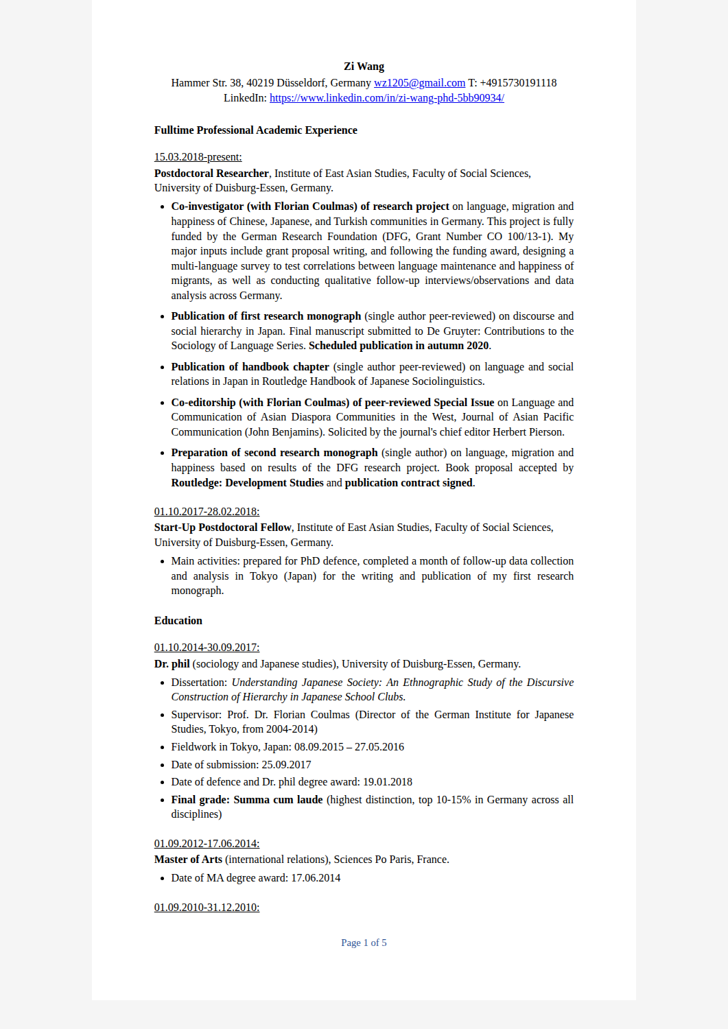Zi Wang
Hammer Str. 38, 40219 Düsseldorf, Germany wz1205@gmail.com T: +4915730191118
LinkedIn: https://www.linkedin.com/in/zi-wang-phd-5bb90934/
Fulltime Professional Academic Experience
15.03.2018-present:
Postdoctoral Researcher, Institute of East Asian Studies, Faculty of Social Sciences, University of Duisburg-Essen, Germany.
Co-investigator (with Florian Coulmas) of research project on language, migration and happiness of Chinese, Japanese, and Turkish communities in Germany. This project is fully funded by the German Research Foundation (DFG, Grant Number CO 100/13-1). My major inputs include grant proposal writing, and following the funding award, designing a multi-language survey to test correlations between language maintenance and happiness of migrants, as well as conducting qualitative follow-up interviews/observations and data analysis across Germany.
Publication of first research monograph (single author peer-reviewed) on discourse and social hierarchy in Japan. Final manuscript submitted to De Gruyter: Contributions to the Sociology of Language Series. Scheduled publication in autumn 2020.
Publication of handbook chapter (single author peer-reviewed) on language and social relations in Japan in Routledge Handbook of Japanese Sociolinguistics.
Co-editorship (with Florian Coulmas) of peer-reviewed Special Issue on Language and Communication of Asian Diaspora Communities in the West, Journal of Asian Pacific Communication (John Benjamins). Solicited by the journal's chief editor Herbert Pierson.
Preparation of second research monograph (single author) on language, migration and happiness based on results of the DFG research project. Book proposal accepted by Routledge: Development Studies and publication contract signed.
01.10.2017-28.02.2018:
Start-Up Postdoctoral Fellow, Institute of East Asian Studies, Faculty of Social Sciences, University of Duisburg-Essen, Germany.
Main activities: prepared for PhD defence, completed a month of follow-up data collection and analysis in Tokyo (Japan) for the writing and publication of my first research monograph.
Education
01.10.2014-30.09.2017:
Dr. phil (sociology and Japanese studies), University of Duisburg-Essen, Germany.
Dissertation: Understanding Japanese Society: An Ethnographic Study of the Discursive Construction of Hierarchy in Japanese School Clubs.
Supervisor: Prof. Dr. Florian Coulmas (Director of the German Institute for Japanese Studies, Tokyo, from 2004-2014)
Fieldwork in Tokyo, Japan: 08.09.2015 – 27.05.2016
Date of submission: 25.09.2017
Date of defence and Dr. phil degree award: 19.01.2018
Final grade: Summa cum laude (highest distinction, top 10-15% in Germany across all disciplines)
01.09.2012-17.06.2014:
Master of Arts (international relations), Sciences Po Paris, France.
Date of MA degree award: 17.06.2014
01.09.2010-31.12.2010:
Page 1 of 5